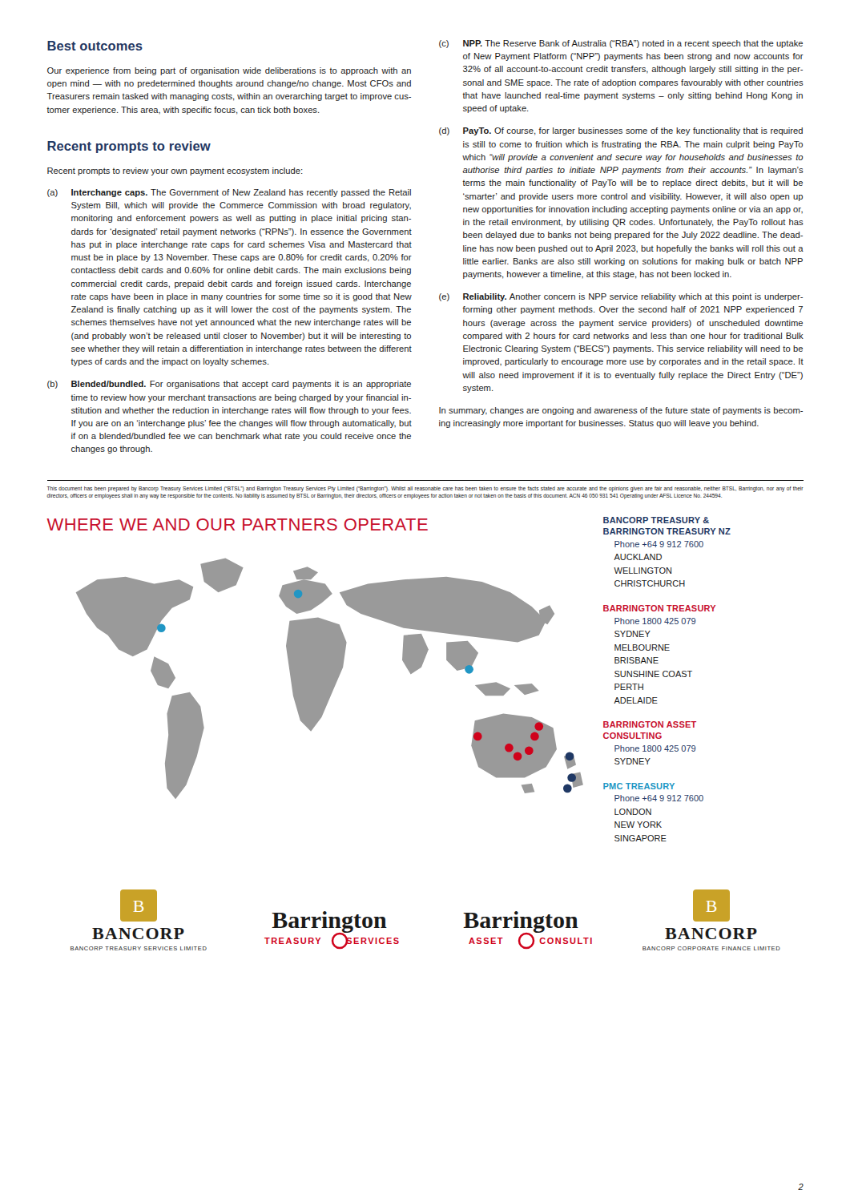Best outcomes
Our experience from being part of organisation wide deliberations is to approach with an open mind — with no predetermined thoughts around change/no change. Most CFOs and Treasurers remain tasked with managing costs, within an overarching target to improve customer experience. This area, with specific focus, can tick both boxes.
Recent prompts to review
Recent prompts to review your own payment ecosystem include:
(a)
Interchange caps. The Government of New Zealand has recently passed the Retail System Bill, which will provide the Commerce Commission with broad regulatory, monitoring and enforcement powers as well as putting in place initial pricing standards for ‘designated’ retail payment networks (“RPNs”). In essence the Government has put in place interchange rate caps for card schemes Visa and Mastercard that must be in place by 13 November. These caps are 0.80% for credit cards, 0.20% for contactless debit cards and 0.60% for online debit cards. The main exclusions being commercial credit cards, prepaid debit cards and foreign issued cards. Interchange rate caps have been in place in many countries for some time so it is good that New Zealand is finally catching up as it will lower the cost of the payments system. The schemes themselves have not yet announced what the new interchange rates will be (and probably won’t be released until closer to November) but it will be interesting to see whether they will retain a differentiation in interchange rates between the different types of cards and the impact on loyalty schemes.
(b)
Blended/bundled. For organisations that accept card payments it is an appropriate time to review how your merchant transactions are being charged by your financial institution and whether the reduction in interchange rates will flow through to your fees. If you are on an ‘interchange plus’ fee the changes will flow through automatically, but if on a blended/bundled fee we can benchmark what rate you could receive once the changes go through.
(c)
NPP. The Reserve Bank of Australia (“RBA”) noted in a recent speech that the uptake of New Payment Platform (“NPP”) payments has been strong and now accounts for 32% of all account-to-account credit transfers, although largely still sitting in the personal and SME space. The rate of adoption compares favourably with other countries that have launched real-time payment systems – only sitting behind Hong Kong in speed of uptake.
(d)
PayTo. Of course, for larger businesses some of the key functionality that is required is still to come to fruition which is frustrating the RBA. The main culprit being PayTo which “will provide a convenient and secure way for households and businesses to authorise third parties to initiate NPP payments from their accounts.” In layman’s terms the main functionality of PayTo will be to replace direct debits, but it will be ‘smarter’ and provide users more control and visibility. However, it will also open up new opportunities for innovation including accepting payments online or via an app or, in the retail environment, by utilising QR codes. Unfortunately, the PayTo rollout has been delayed due to banks not being prepared for the July 2022 deadline. The deadline has now been pushed out to April 2023, but hopefully the banks will roll this out a little earlier. Banks are also still working on solutions for making bulk or batch NPP payments, however a timeline, at this stage, has not been locked in.
(e)
Reliability. Another concern is NPP service reliability which at this point is underperforming other payment methods. Over the second half of 2021 NPP experienced 7 hours (average across the payment service providers) of unscheduled downtime compared with 2 hours for card networks and less than one hour for traditional Bulk Electronic Clearing System (“BECS”) payments. This service reliability will need to be improved, particularly to encourage more use by corporates and in the retail space. It will also need improvement if it is to eventually fully replace the Direct Entry (“DE”) system.
In summary, changes are ongoing and awareness of the future state of payments is becoming increasingly more important for businesses. Status quo will leave you behind.
This document has been prepared by Bancorp Treasury Services Limited (“BTSL”) and Barrington Treasury Services Pty Limited (“Barrington”). Whilst all reasonable care has been taken to ensure the facts stated are accurate and the opinions given are fair and reasonable, neither BTSL, Barrington, nor any of their directors, officers or employees shall in any way be responsible for the contents. No liability is assumed by BTSL or Barrington, their directors, officers or employees for action taken or not taken on the basis of this document. ACN 46 050 931 541 Operating under AFSL Licence No. 244594.
WHERE WE AND OUR PARTNERS OPERATE
BANCORP TREASURY &
BARRINGTON TREASURY NZ
Phone +64 9 912 7600
AUCKLAND
WELLINGTON
CHRISTCHURCH
BARRINGTON TREASURY
Phone 1800 425 079
SYDNEY
MELBOURNE
BRISBANE
SUNSHINE COAST
PERTH
ADELAIDE
BARRINGTON ASSET
CONSULTING
Phone 1800 425 079
SYDNEY
PMC TREASURY
Phone +64 9 912 7600
LONDON
NEW YORK
SINGAPORE
B BANCORP BANCORP TREASURY SERVICES LIMITED
Barrington TREASURY SERVICES
Barrington ASSET CONSULTI
B BANCORP BANCORP CORPORATE FINANCE LIMITED
2